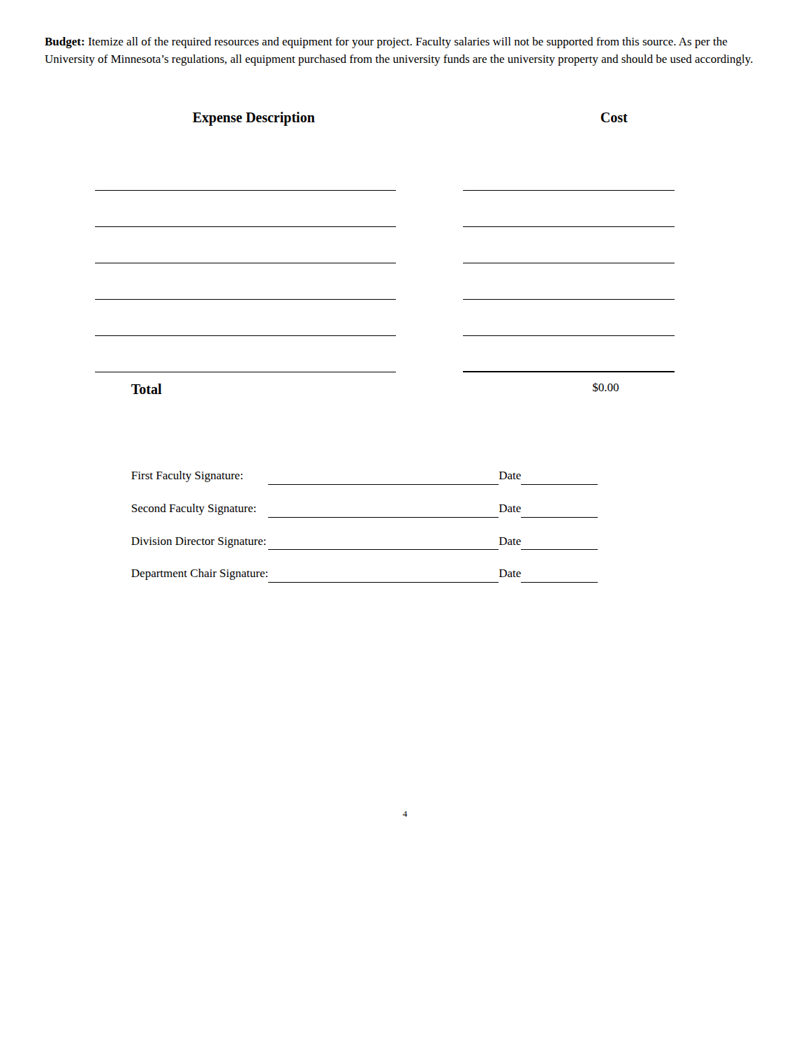Budget: Itemize all of the required resources and equipment for your project. Faculty salaries will not be supported from this source. As per the University of Minnesota’s regulations, all equipment purchased from the university funds are the university property and should be used accordingly.
| Expense Description | Cost |
| --- | --- |
| Total | $0.00 |
| First Faculty Signature: | | Date | |
| Second Faculty Signature: | | Date | |
| Division Director Signature: | | Date | |
| Department Chair Signature: | | Date | |
4